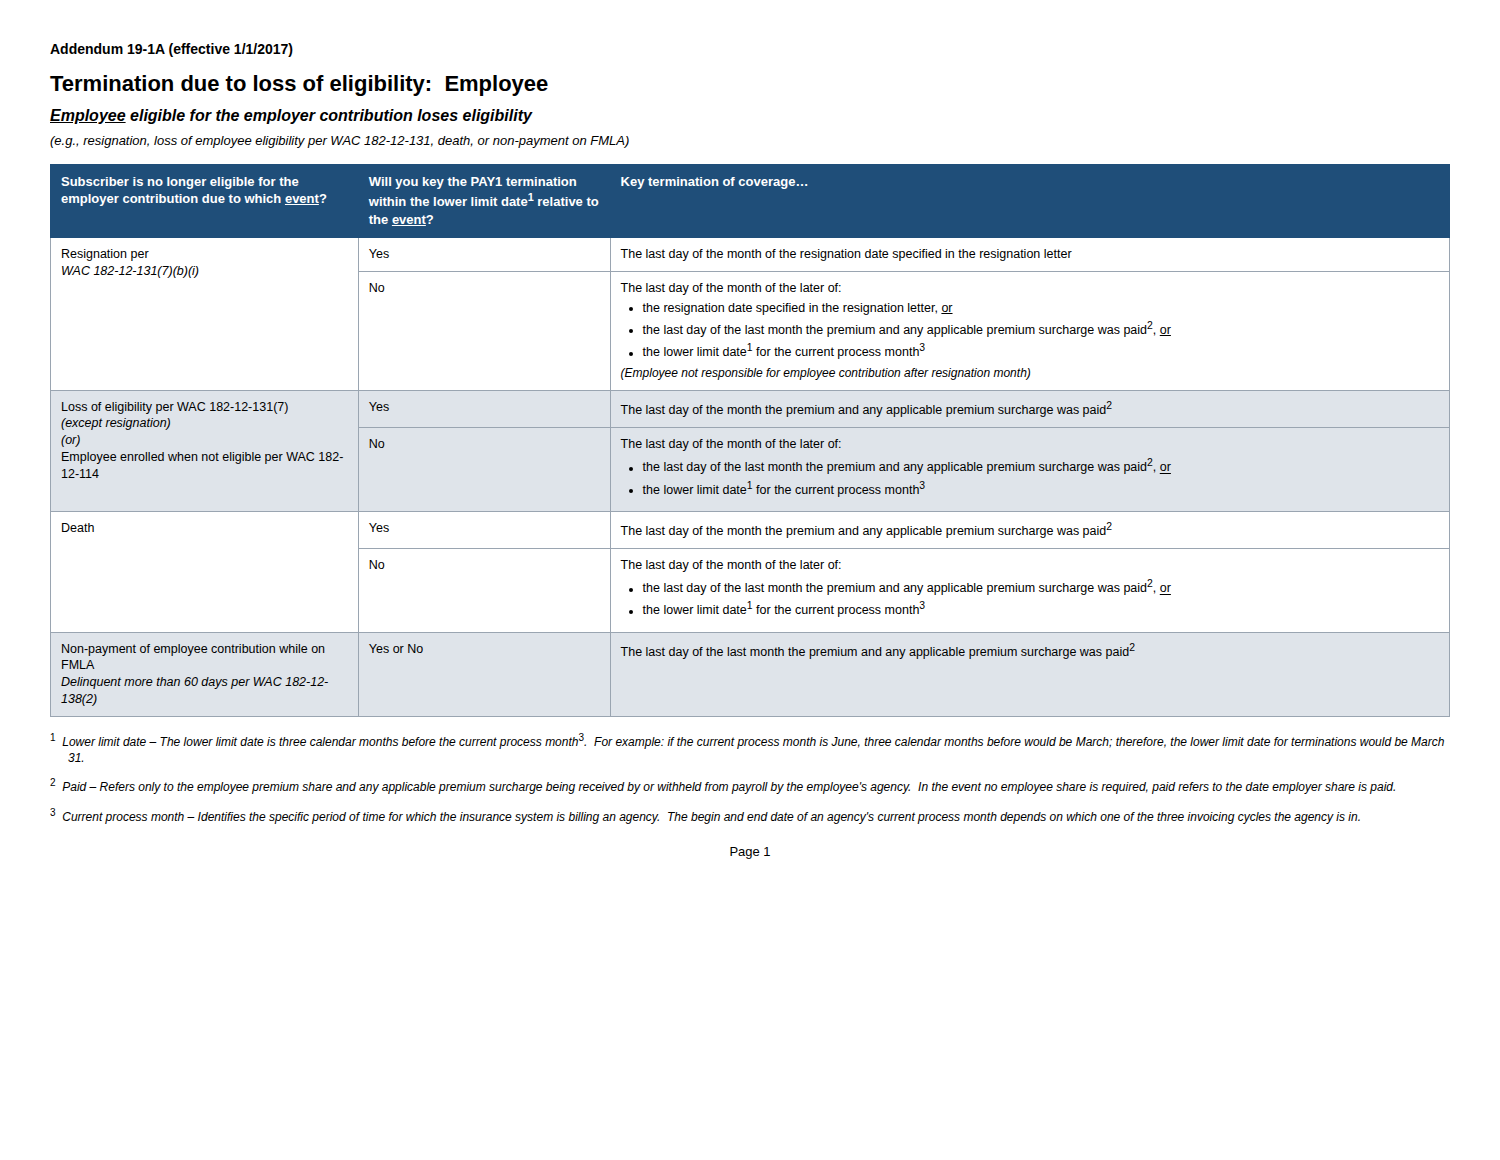Addendum 19-1A (effective 1/1/2017)
Termination due to loss of eligibility: Employee
Employee eligible for the employer contribution loses eligibility
(e.g., resignation, loss of employee eligibility per WAC 182-12-131, death, or non-payment on FMLA)
| Subscriber is no longer eligible for the employer contribution due to which event ? | Will you key the PAY1 termination within the lower limit date 1 relative to the event ? | Key termination of coverage… |
| --- | --- | --- |
| Resignation per WAC 182-12-131(7)(b)(i) | Yes | The last day of the month of the resignation date specified in the resignation letter |
| No | The last day of the month of the later of: the resignation date specified in the resignation letter, or the last day of the last month the premium and any applicable premium surcharge was paid 2 , or the lower limit date 1 for the current process month 3 (Employee not responsible for employee contribution after resignation month) |
| Loss of eligibility per WAC 182-12-131(7) (except resignation) (or) Employee enrolled when not eligible per WAC 182-12-114 | Yes | The last day of the month the premium and any applicable premium surcharge was paid 2 |
| No | The last day of the month of the later of: the last day of the last month the premium and any applicable premium surcharge was paid 2 , or the lower limit date 1 for the current process month 3 |
| Death | Yes | The last day of the month the premium and any applicable premium surcharge was paid 2 |
| No | The last day of the month of the later of: the last day of the last month the premium and any applicable premium surcharge was paid 2 , or the lower limit date 1 for the current process month 3 |
| Non-payment of employee contribution while on FMLA Delinquent more than 60 days per WAC 182-12-138(2) | Yes or No | The last day of the last month the premium and any applicable premium surcharge was paid 2 |
1 Lower limit date – The lower limit date is three calendar months before the current process month3. For example: if the current process month is June, three calendar months before would be March; therefore, the lower limit date for terminations would be March 31.
2 Paid – Refers only to the employee premium share and any applicable premium surcharge being received by or withheld from payroll by the employee's agency. In the event no employee share is required, paid refers to the date employer share is paid.
3 Current process month – Identifies the specific period of time for which the insurance system is billing an agency. The begin and end date of an agency's current process month depends on which one of the three invoicing cycles the agency is in.
Page 1